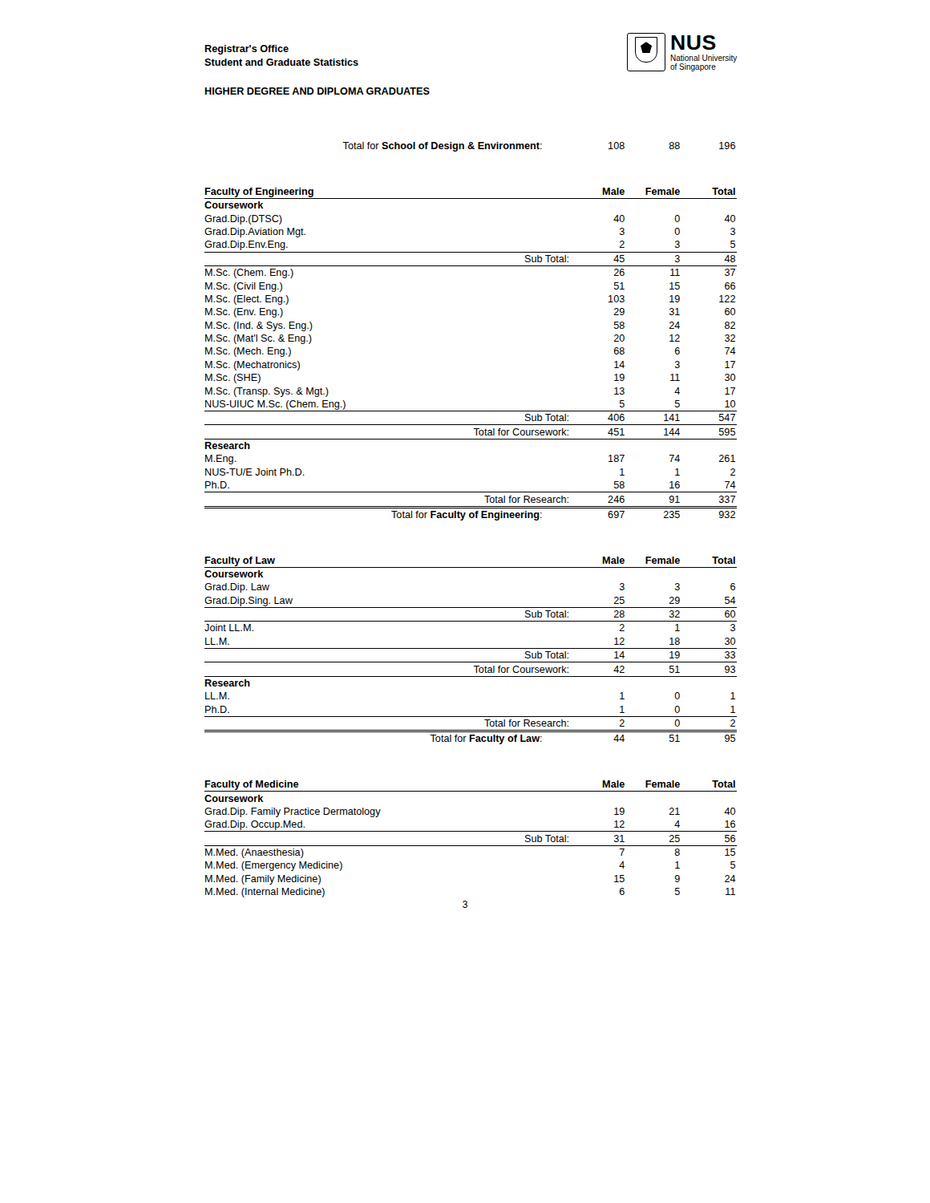Registrar's Office
Student and Graduate Statistics
HIGHER DEGREE AND DIPLOMA GRADUATES
NUS
National University
of Singapore
| Total for School of Design & Environment : | 108 | 88 | 196 |
| Faculty of Engineering | Male | Female | Total |
| Coursework | | | |
| Grad.Dip.(DTSC) | 40 | 0 | 40 |
| Grad.Dip.Aviation Mgt. | 3 | 0 | 3 |
| Grad.Dip.Env.Eng. | 2 | 3 | 5 |
| Sub Total: | 45 | 3 | 48 |
| M.Sc. (Chem. Eng.) | 26 | 11 | 37 |
| M.Sc. (Civil Eng.) | 51 | 15 | 66 |
| M.Sc. (Elect. Eng.) | 103 | 19 | 122 |
| M.Sc. (Env. Eng.) | 29 | 31 | 60 |
| M.Sc. (Ind. & Sys. Eng.) | 58 | 24 | 82 |
| M.Sc. (Mat'l Sc. & Eng.) | 20 | 12 | 32 |
| M.Sc. (Mech. Eng.) | 68 | 6 | 74 |
| M.Sc. (Mechatronics) | 14 | 3 | 17 |
| M.Sc. (SHE) | 19 | 11 | 30 |
| M.Sc. (Transp. Sys. & Mgt.) | 13 | 4 | 17 |
| NUS-UIUC M.Sc. (Chem. Eng.) | 5 | 5 | 10 |
| Sub Total: | 406 | 141 | 547 |
| Total for Coursework: | 451 | 144 | 595 |
| Research | | | |
| M.Eng. | 187 | 74 | 261 |
| NUS-TU/E Joint Ph.D. | 1 | 1 | 2 |
| Ph.D. | 58 | 16 | 74 |
| Total for Research: | 246 | 91 | 337 |
| Total for Faculty of Engineering : | 697 | 235 | 932 |
| Faculty of Law | Male | Female | Total |
| Coursework | | | |
| Grad.Dip. Law | 3 | 3 | 6 |
| Grad.Dip.Sing. Law | 25 | 29 | 54 |
| Sub Total: | 28 | 32 | 60 |
| Joint LL.M. | 2 | 1 | 3 |
| LL.M. | 12 | 18 | 30 |
| Sub Total: | 14 | 19 | 33 |
| Total for Coursework: | 42 | 51 | 93 |
| Research | | | |
| LL.M. | 1 | 0 | 1 |
| Ph.D. | 1 | 0 | 1 |
| Total for Research: | 2 | 0 | 2 |
| Total for Faculty of Law : | 44 | 51 | 95 |
| Faculty of Medicine | Male | Female | Total |
| Coursework | | | |
| Grad.Dip. Family Practice Dermatology | 19 | 21 | 40 |
| Grad.Dip. Occup.Med. | 12 | 4 | 16 |
| Sub Total: | 31 | 25 | 56 |
| M.Med. (Anaesthesia) | 7 | 8 | 15 |
| M.Med. (Emergency Medicine) | 4 | 1 | 5 |
| M.Med. (Family Medicine) | 15 | 9 | 24 |
| M.Med. (Internal Medicine) | 6 | 5 | 11 |
3